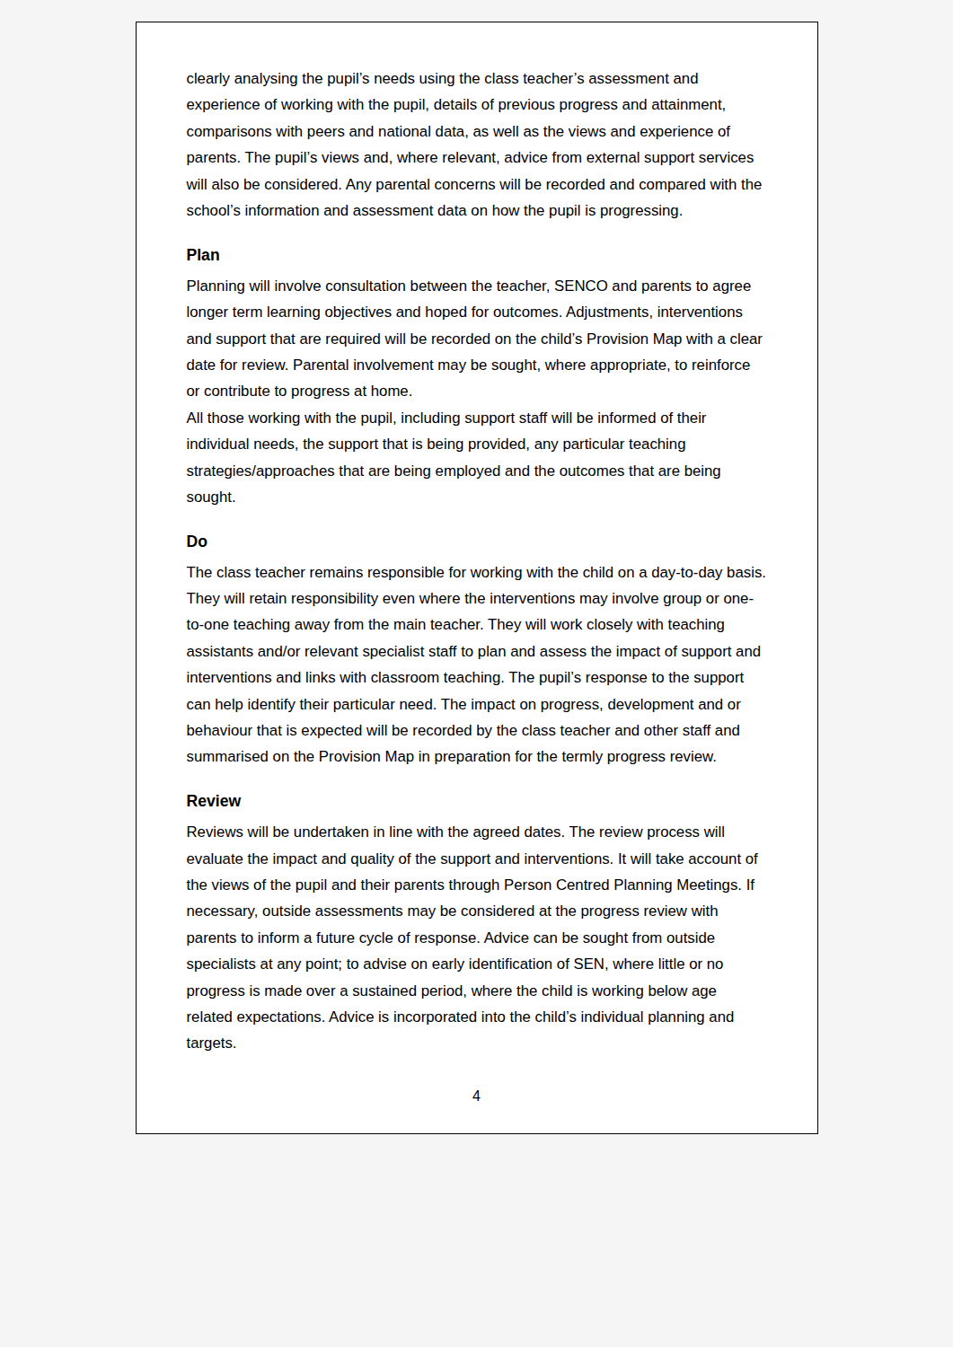clearly analysing the pupil’s needs using the class teacher’s assessment and experience of working with the pupil, details of previous progress and attainment, comparisons with peers and national data, as well as the views and experience of parents. The pupil’s views and, where relevant, advice from external support services will also be considered. Any parental concerns will be recorded and compared with the school’s information and assessment data on how the pupil is progressing.
Plan
Planning will involve consultation between the teacher, SENCO and parents to agree longer term learning objectives and hoped for outcomes. Adjustments, interventions and support that are required will be recorded on the child’s Provision Map with a clear date for review. Parental involvement may be sought, where appropriate, to reinforce or contribute to progress at home.
All those working with the pupil, including support staff will be informed of their individual needs, the support that is being provided, any particular teaching strategies/approaches that are being employed and the outcomes that are being sought.
Do
The class teacher remains responsible for working with the child on a day-to-day basis. They will retain responsibility even where the interventions may involve group or one-to-one teaching away from the main teacher. They will work closely with teaching assistants and/or relevant specialist staff to plan and assess the impact of support and interventions and links with classroom teaching. The pupil’s response to the support can help identify their particular need. The impact on progress, development and or behaviour that is expected will be recorded by the class teacher and other staff and summarised on the Provision Map in preparation for the termly progress review.
Review
Reviews will be undertaken in line with the agreed dates. The review process will evaluate the impact and quality of the support and interventions. It will take account of the views of the pupil and their parents through Person Centred Planning Meetings. If necessary, outside assessments may be considered at the progress review with parents to inform a future cycle of response. Advice can be sought from outside specialists at any point; to advise on early identification of SEN, where little or no progress is made over a sustained period, where the child is working below age related expectations. Advice is incorporated into the child’s individual planning and targets.
4